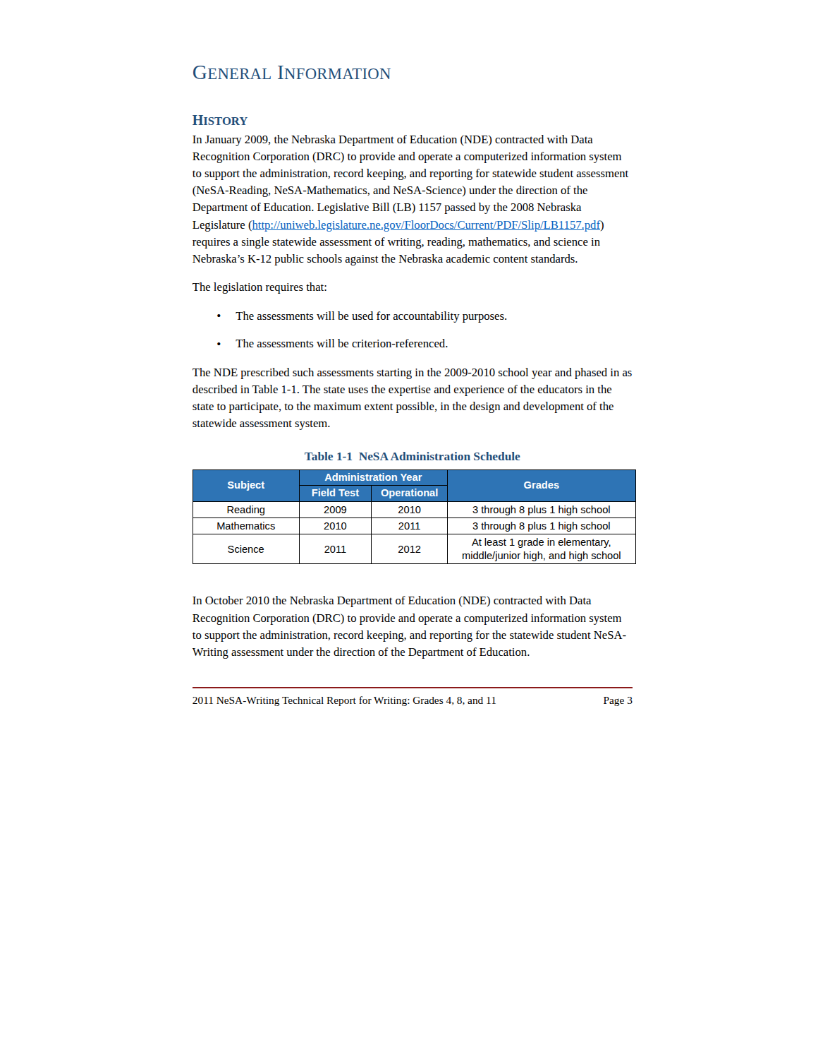GENERAL INFORMATION
HISTORY
In January 2009, the Nebraska Department of Education (NDE) contracted with Data Recognition Corporation (DRC) to provide and operate a computerized information system to support the administration, record keeping, and reporting for statewide student assessment (NeSA-Reading, NeSA-Mathematics, and NeSA-Science) under the direction of the Department of Education. Legislative Bill (LB) 1157 passed by the 2008 Nebraska Legislature (http://uniweb.legislature.ne.gov/FloorDocs/Current/PDF/Slip/LB1157.pdf) requires a single statewide assessment of writing, reading, mathematics, and science in Nebraska’s K-12 public schools against the Nebraska academic content standards.
The legislation requires that:
The assessments will be used for accountability purposes.
The assessments will be criterion-referenced.
The NDE prescribed such assessments starting in the 2009-2010 school year and phased in as described in Table 1-1. The state uses the expertise and experience of the educators in the state to participate, to the maximum extent possible, in the design and development of the statewide assessment system.
Table 1-1 NeSA Administration Schedule
| Subject | Administration Year | Grades |
| --- | --- | --- |
| Field Test | Operational |
| Reading | 2009 | 2010 | 3 through 8 plus 1 high school |
| Mathematics | 2010 | 2011 | 3 through 8 plus 1 high school |
| Science | 2011 | 2012 | At least 1 grade in elementary, middle/junior high, and high school |
In October 2010 the Nebraska Department of Education (NDE) contracted with Data Recognition Corporation (DRC) to provide and operate a computerized information system to support the administration, record keeping, and reporting for the statewide student NeSA-Writing assessment under the direction of the Department of Education.
2011 NeSA-Writing Technical Report for Writing: Grades 4, 8, and 11 Page 3